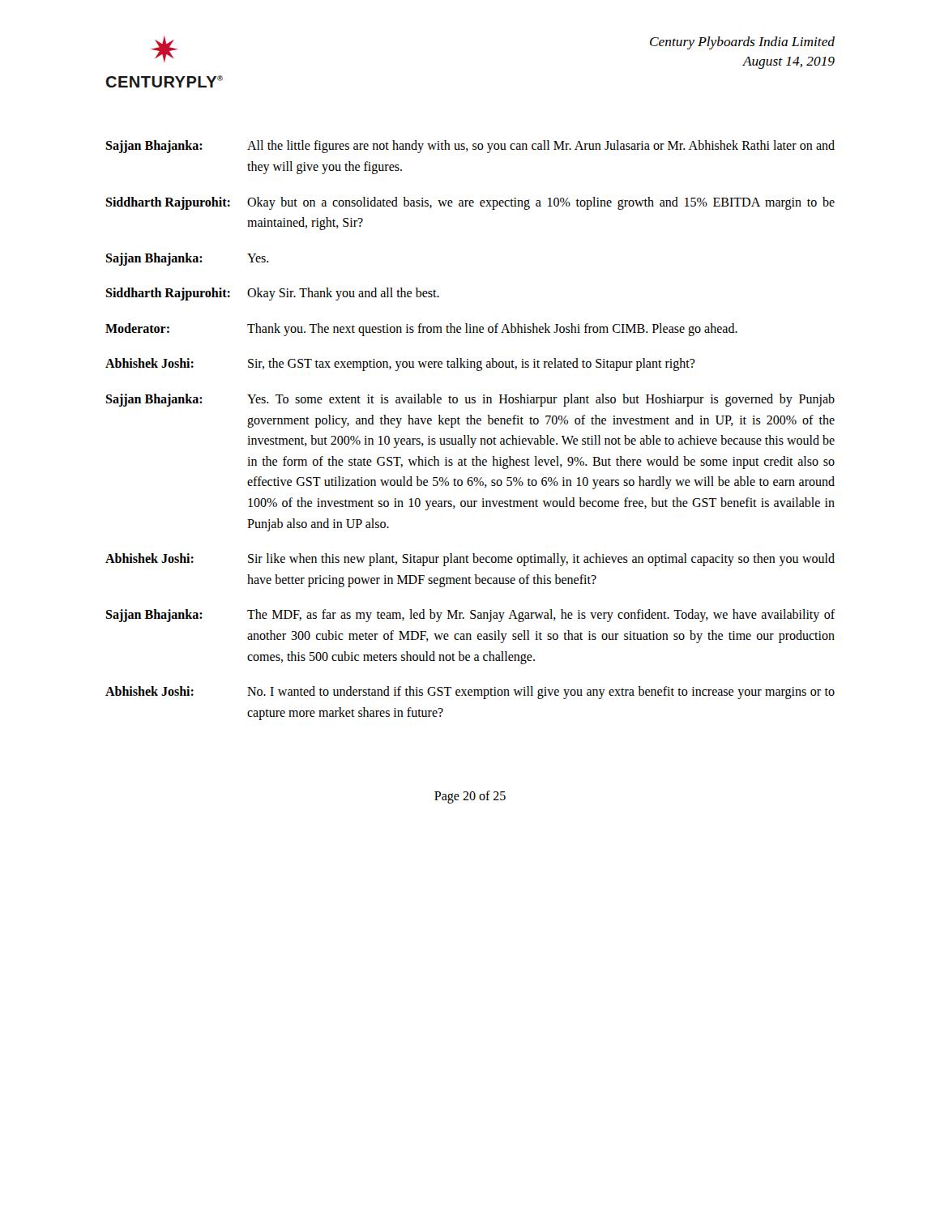✷
CENTURYPLY®
Century Plyboards India Limited
August 14, 2019
| Sajjan Bhajanka: | All the little figures are not handy with us, so you can call Mr. Arun Julasaria or Mr. Abhishek Rathi later on and they will give you the figures. |
| Siddharth Rajpurohit: | Okay but on a consolidated basis, we are expecting a 10% topline growth and 15% EBITDA margin to be maintained, right, Sir? |
| Sajjan Bhajanka: | Yes. |
| Siddharth Rajpurohit: | Okay Sir. Thank you and all the best. |
| Moderator: | Thank you. The next question is from the line of Abhishek Joshi from CIMB. Please go ahead. |
| Abhishek Joshi: | Sir, the GST tax exemption, you were talking about, is it related to Sitapur plant right? |
| Sajjan Bhajanka: | Yes. To some extent it is available to us in Hoshiarpur plant also but Hoshiarpur is governed by Punjab government policy, and they have kept the benefit to 70% of the investment and in UP, it is 200% of the investment, but 200% in 10 years, is usually not achievable. We still not be able to achieve because this would be in the form of the state GST, which is at the highest level, 9%. But there would be some input credit also so effective GST utilization would be 5% to 6%, so 5% to 6% in 10 years so hardly we will be able to earn around 100% of the investment so in 10 years, our investment would become free, but the GST benefit is available in Punjab also and in UP also. |
| Abhishek Joshi: | Sir like when this new plant, Sitapur plant become optimally, it achieves an optimal capacity so then you would have better pricing power in MDF segment because of this benefit? |
| Sajjan Bhajanka: | The MDF, as far as my team, led by Mr. Sanjay Agarwal, he is very confident. Today, we have availability of another 300 cubic meter of MDF, we can easily sell it so that is our situation so by the time our production comes, this 500 cubic meters should not be a challenge. |
| Abhishek Joshi: | No. I wanted to understand if this GST exemption will give you any extra benefit to increase your margins or to capture more market shares in future? |
Page 20 of 25